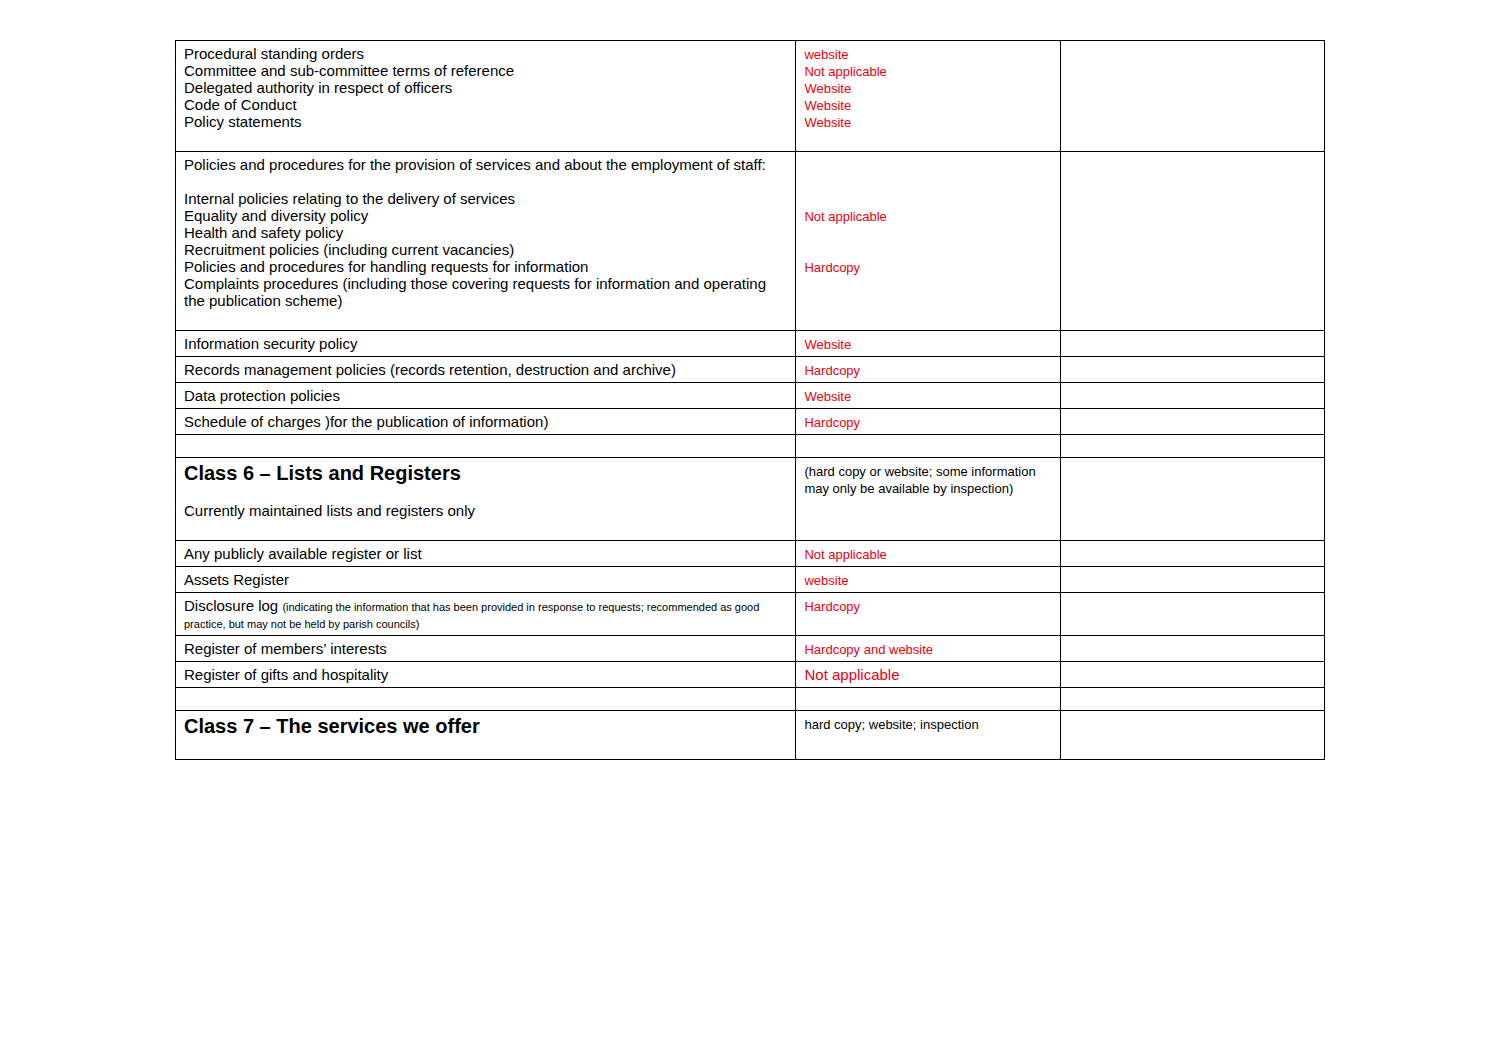| Procedural standing orders Committee and sub-committee terms of reference Delegated authority in respect of officers Code of Conduct Policy statements | website Not applicable Website Website Website | |
| Policies and procedures for the provision of services and about the employment of staff: Internal policies relating to the delivery of services Equality and diversity policy Health and safety policy Recruitment policies (including current vacancies) Policies and procedures for handling requests for information Complaints procedures (including those covering requests for information and operating the publication scheme) | Not applicable Hardcopy | |
| Information security policy | Website | |
| Records management policies (records retention, destruction and archive) | Hardcopy | |
| Data protection policies | Website | |
| Schedule of charges )for the publication of information) | Hardcopy | |
| Class 6 – Lists and Registers Currently maintained lists and registers only | (hard copy or website; some information may only be available by inspection) | |
| Any publicly available register or list | Not applicable | |
| Assets Register | website | |
| Disclosure log (indicating the information that has been provided in response to requests; recommended as good practice, but may not be held by parish councils) | Hardcopy | |
| Register of members’ interests | Hardcopy and website | |
| Register of gifts and hospitality | Not applicable | |
| Class 7 – The services we offer | hard copy; website; inspection | |